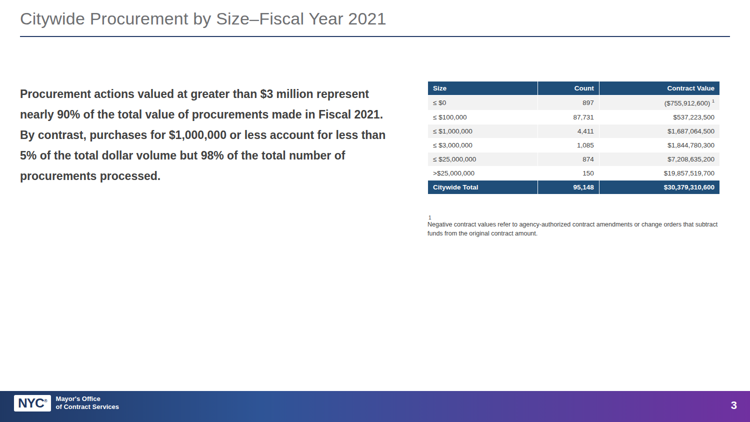Citywide Procurement by Size–Fiscal Year 2021
Procurement actions valued at greater than $3 million represent nearly 90% of the total value of procurements made in Fiscal 2021.
By contrast, purchases for $1,000,000 or less account for less than 5% of the total dollar volume but 98% of the total number of procurements processed.
| Size | Count | Contract Value |
| --- | --- | --- |
| ≤ $0 | 897 | ($755,912,600) 1 |
| ≤ $100,000 | 87,731 | $537,223,500 |
| ≤ $1,000,000 | 4,411 | $1,687,064,500 |
| ≤ $3,000,000 | 1,085 | $1,844,780,300 |
| ≤ $25,000,000 | 874 | $7,208,635,200 |
| >$25,000,000 | 150 | $19,857,519,700 |
| Citywide Total | 95,148 | $30,379,310,600 |
1
Negative contract values refer to agency-authorized contract amendments or change orders that subtract funds from the original contract amount.
NYC®
Mayor's Office
of Contract Services
3